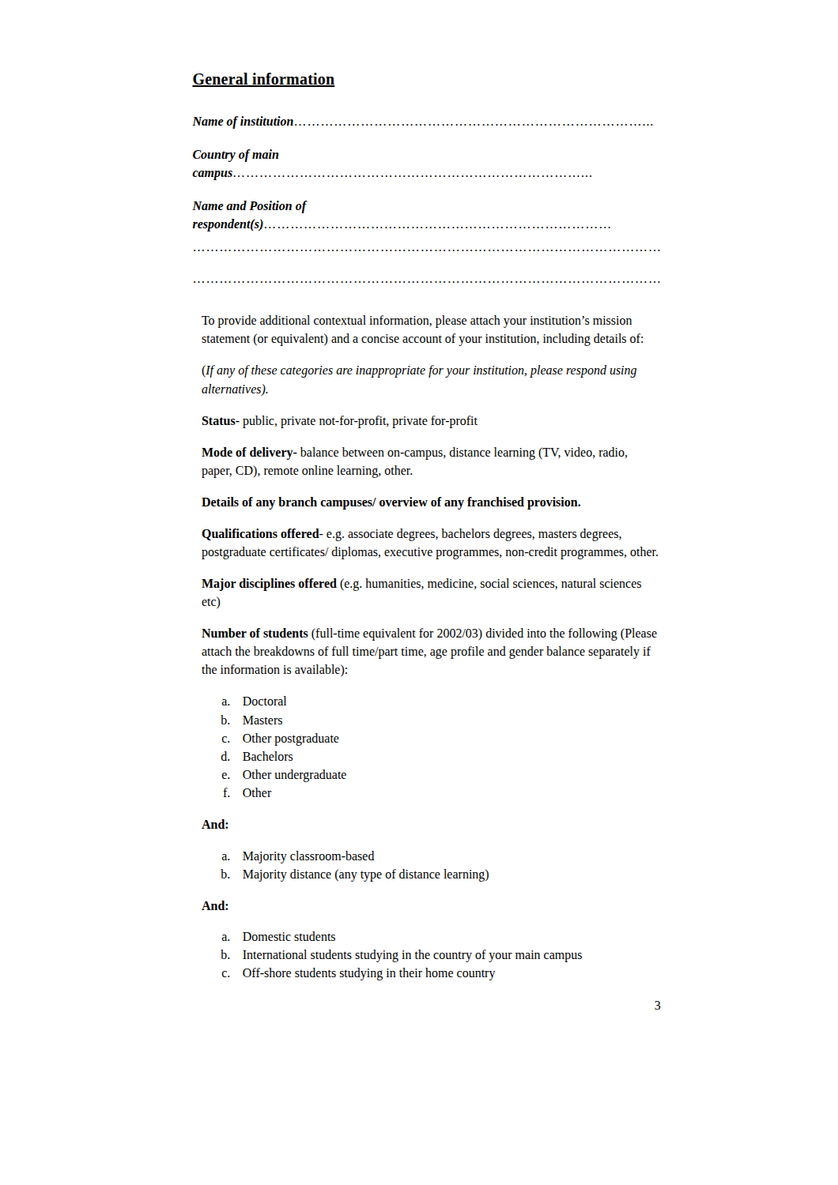General information
Name of institution……………………………………………………………………...
Country of main campus……………………………………………………………………...
Name and Position of
respondent(s)……………………………………………………………………
……………………………………………………………………………………………
……………………………………………………………………………………………
To provide additional contextual information, please attach your institution’s mission statement (or equivalent) and a concise account of your institution, including details of:
(If any of these categories are inappropriate for your institution, please respond using alternatives).
Status- public, private not-for-profit, private for-profit
Mode of delivery- balance between on-campus, distance learning (TV, video, radio, paper, CD), remote online learning, other.
Details of any branch campuses/ overview of any franchised provision.
Qualifications offered- e.g. associate degrees, bachelors degrees, masters degrees, postgraduate certificates/ diplomas, executive programmes, non-credit programmes, other.
Major disciplines offered (e.g. humanities, medicine, social sciences, natural sciences etc)
Number of students (full-time equivalent for 2002/03) divided into the following (Please attach the breakdowns of full time/part time, age profile and gender balance separately if the information is available):
Doctoral
Masters
Other postgraduate
Bachelors
Other undergraduate
Other
And:
Majority classroom-based
Majority distance (any type of distance learning)
And:
Domestic students
International students studying in the country of your main campus
Off-shore students studying in their home country
3